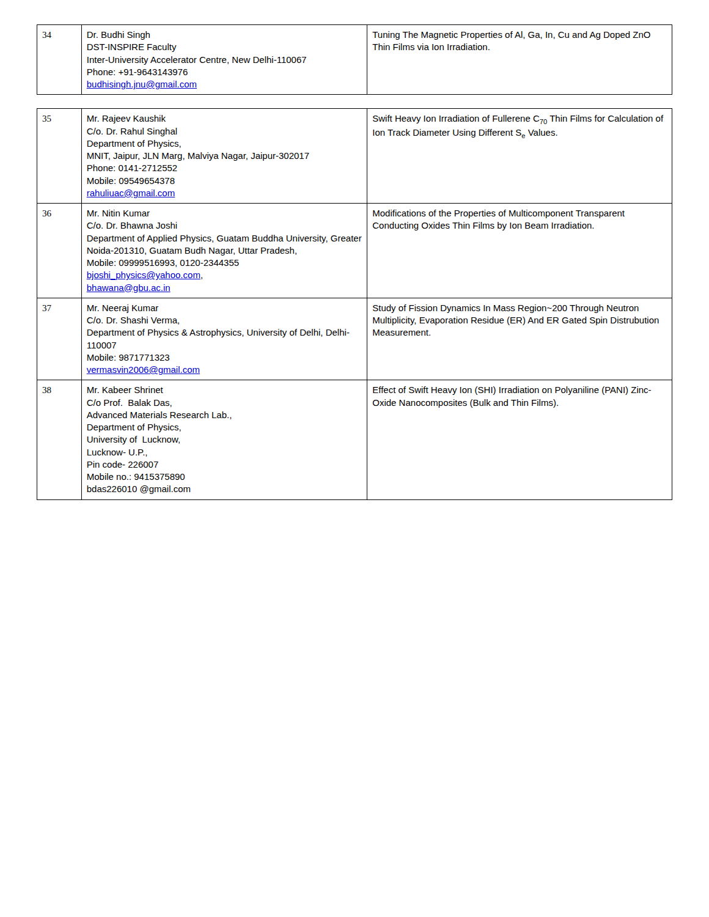| 34 | Dr. Budhi Singh DST-INSPIRE Faculty Inter-University Accelerator Centre, New Delhi-110067 Phone: +91-9643143976 budhisingh.jnu@gmail.com | Tuning The Magnetic Properties of Al, Ga, In, Cu and Ag Doped ZnO Thin Films via Ion Irradiation. |
| 35 | Mr. Rajeev Kaushik C/o. Dr. Rahul Singhal Department of Physics, MNIT, Jaipur, JLN Marg, Malviya Nagar, Jaipur-302017 Phone: 0141-2712552 Mobile: 09549654378 rahuliuac@gmail.com | Swift Heavy Ion Irradiation of Fullerene C 70 Thin Films for Calculation of Ion Track Diameter Using Different S e Values. |
| 36 | Mr. Nitin Kumar C/o. Dr. Bhawna Joshi Department of Applied Physics, Guatam Buddha University, Greater Noida-201310, Guatam Budh Nagar, Uttar Pradesh, Mobile: 09999516993, 0120-2344355 bjoshi_physics@yahoo.com , bhawana@gbu.ac.in | Modifications of the Properties of Multicomponent Transparent Conducting Oxides Thin Films by Ion Beam Irradiation. |
| 37 | Mr. Neeraj Kumar C/o. Dr. Shashi Verma, Department of Physics & Astrophysics, University of Delhi, Delhi-110007 Mobile: 9871771323 vermasvin2006@gmail.com | Study of Fission Dynamics In Mass Region~200 Through Neutron Multiplicity, Evaporation Residue (ER) And ER Gated Spin Distrubution Measurement. |
| 38 | Mr. Kabeer Shrinet C/o Prof. Balak Das, Advanced Materials Research Lab., Department of Physics, University of Lucknow, Lucknow- U.P., Pin code- 226007 Mobile no.: 9415375890 bdas226010 @gmail.com | Effect of Swift Heavy Ion (SHI) Irradiation on Polyaniline (PANI) Zinc-Oxide Nanocomposites (Bulk and Thin Films). |